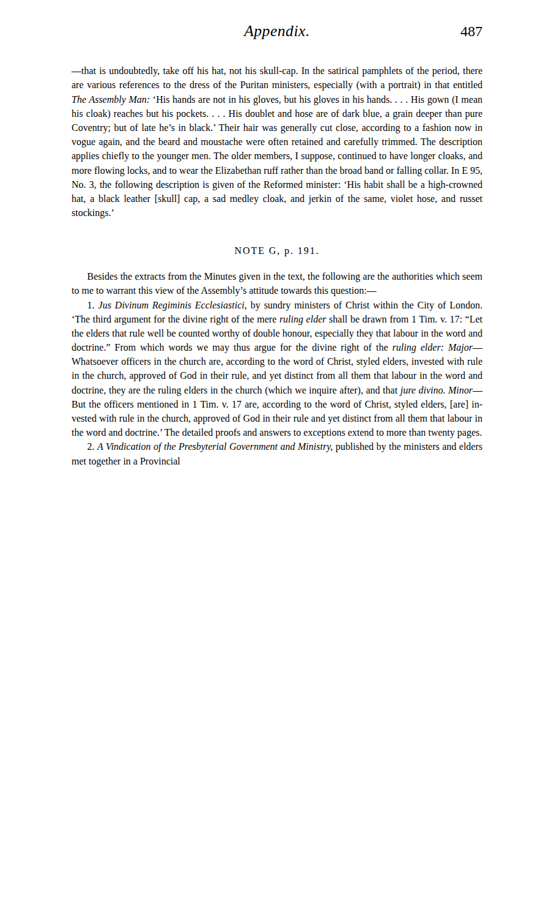Appendix.
487
—that is undoubtedly, take off his hat, not his skull-cap. In the satirical pamphlets of the period, there are various references to the dress of the Puritan ministers, especially (with a portrait) in that entitled The Assembly Man: ‘His hands are not in his gloves, but his gloves in his hands. . . . His gown (I mean his cloak) reaches but his pockets. . . . His doublet and hose are of dark blue, a grain deeper than pure Coventry; but of late he’s in black.’ Their hair was generally cut close, according to a fashion now in vogue again, and the beard and moustache were often retained and carefully trimmed. The description applies chiefly to the younger men. The older members, I suppose, continued to have longer cloaks, and more flowing locks, and to wear the Elizabethan ruff rather than the broad band or falling collar. In E 95, No. 3, the following description is given of the Reformed minister: ‘His habit shall be a high-crowned hat, a black leather [skull] cap, a sad medley cloak, and jerkin of the same, violet hose, and russet stockings.’
NOTE G, p. 191.
Besides the extracts from the Minutes given in the text, the following are the authorities which seem to me to warrant this view of the Assembly’s attitude towards this question:—
1. Jus Divinum Regiminis Ecclesiastici, by sundry ministers of Christ within the City of London. ‘The third argument for the divine right of the mere ruling elder shall be drawn from 1 Tim. v. 17: “Let the elders that rule well be counted worthy of double honour, especially they that labour in the word and doctrine.” From which words we may thus argue for the divine right of the ruling elder: Major—Whatsoever officers in the church are, according to the word of Christ, styled elders, invested with rule in the church, approved of God in their rule, and yet distinct from all them that labour in the word and doctrine, they are the ruling elders in the church (which we inquire after), and that jure divino. Minor—But the officers mentioned in 1 Tim. v. 17 are, according to the word of Christ, styled elders, [are] invested with rule in the church, approved of God in their rule and yet distinct from all them that labour in the word and doctrine.’ The detailed proofs and answers to exceptions extend to more than twenty pages.
2. A Vindication of the Presbyterial Government and Ministry, published by the ministers and elders met together in a Provincial